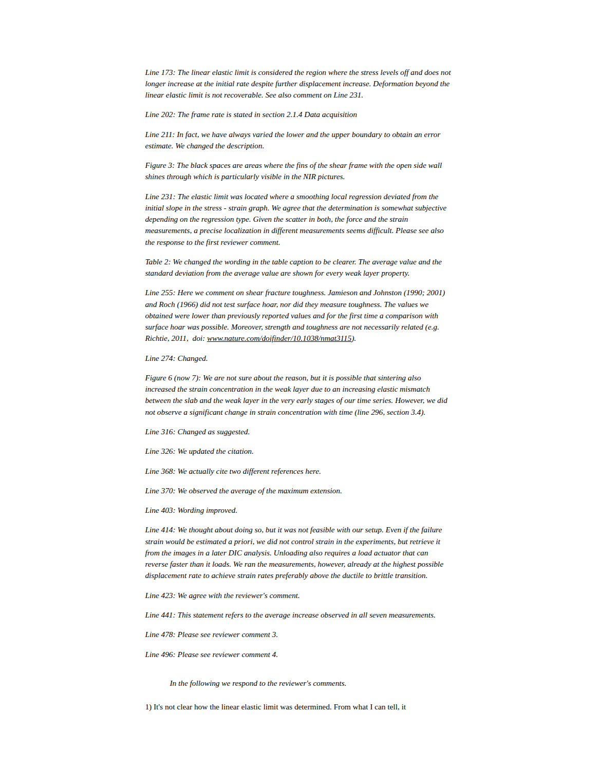Line 173: The linear elastic limit is considered the region where the stress levels off and does not longer increase at the initial rate despite further displacement increase. Deformation beyond the linear elastic limit is not recoverable. See also comment on Line 231.
Line 202: The frame rate is stated in section 2.1.4 Data acquisition
Line 211: In fact, we have always varied the lower and the upper boundary to obtain an error estimate. We changed the description.
Figure 3: The black spaces are areas where the fins of the shear frame with the open side wall shines through which is particularly visible in the NIR pictures.
Line 231: The elastic limit was located where a smoothing local regression deviated from the initial slope in the stress - strain graph. We agree that the determination is somewhat subjective depending on the regression type. Given the scatter in both, the force and the strain measurements, a precise localization in different measurements seems difficult. Please see also the response to the first reviewer comment.
Table 2: We changed the wording in the table caption to be clearer. The average value and the standard deviation from the average value are shown for every weak layer property.
Line 255: Here we comment on shear fracture toughness. Jamieson and Johnston (1990; 2001) and Roch (1966) did not test surface hoar, nor did they measure toughness. The values we obtained were lower than previously reported values and for the first time a comparison with surface hoar was possible. Moreover, strength and toughness are not necessarily related (e.g. Richtie, 2011, doi: www.nature.com/doifinder/10.1038/nmat3115).
Line 274: Changed.
Figure 6 (now 7): We are not sure about the reason, but it is possible that sintering also increased the strain concentration in the weak layer due to an increasing elastic mismatch between the slab and the weak layer in the very early stages of our time series. However, we did not observe a significant change in strain concentration with time (line 296, section 3.4).
Line 316: Changed as suggested.
Line 326: We updated the citation.
Line 368: We actually cite two different references here.
Line 370: We observed the average of the maximum extension.
Line 403: Wording improved.
Line 414: We thought about doing so, but it was not feasible with our setup. Even if the failure strain would be estimated a priori, we did not control strain in the experiments, but retrieve it from the images in a later DIC analysis. Unloading also requires a load actuator that can reverse faster than it loads. We ran the measurements, however, already at the highest possible displacement rate to achieve strain rates preferably above the ductile to brittle transition.
Line 423: We agree with the reviewer's comment.
Line 441: This statement refers to the average increase observed in all seven measurements.
Line 478: Please see reviewer comment 3.
Line 496: Please see reviewer comment 4.
In the following we respond to the reviewer's comments.
1) It's not clear how the linear elastic limit was determined. From what I can tell, it